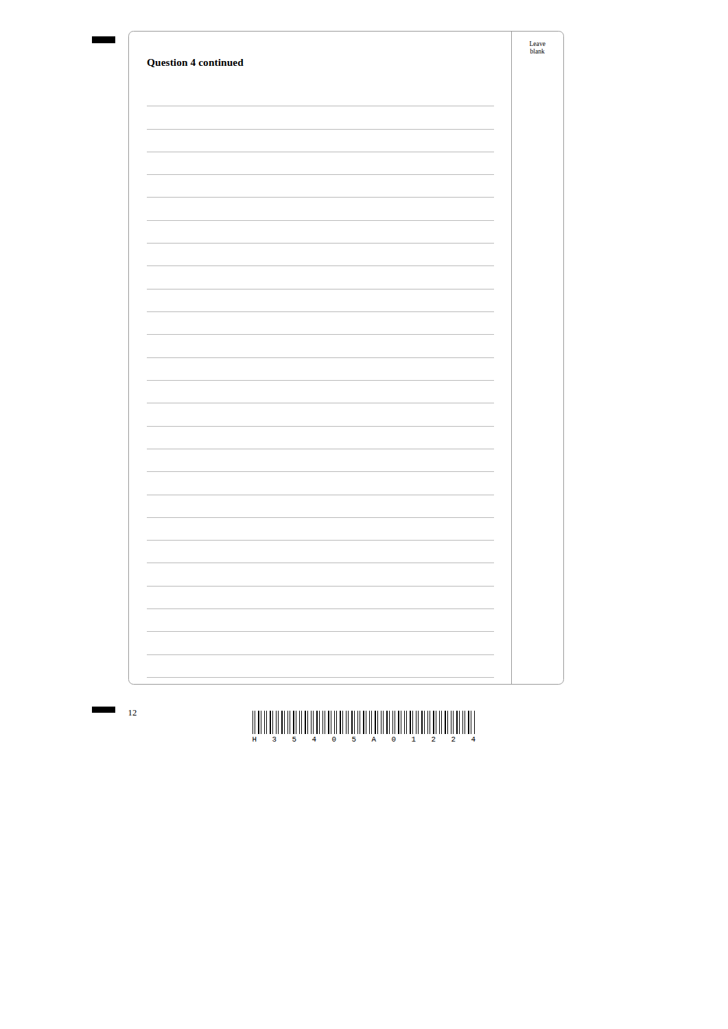Leave
blank
Question 4 continued
12
H 3 5 4 0 5 A 0 1 2 2 4